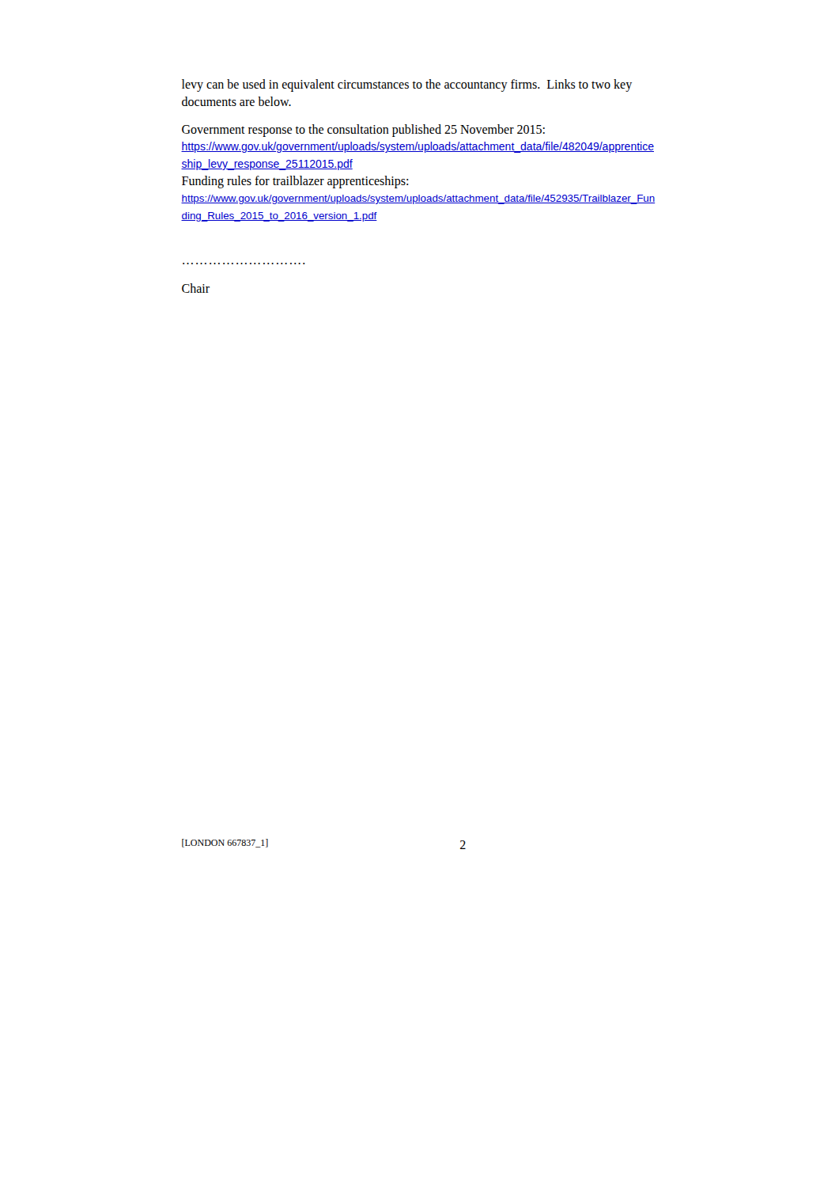levy can be used in equivalent circumstances to the accountancy firms. Links to two key documents are below.
Government response to the consultation published 25 November 2015:
https://www.gov.uk/government/uploads/system/uploads/attachment_data/file/482049/apprenticeship_levy_response_25112015.pdf
Funding rules for trailblazer apprenticeships:
https://www.gov.uk/government/uploads/system/uploads/attachment_data/file/452935/Trailblazer_Funding_Rules_2015_to_2016_version_1.pdf
……………………….
Chair
[LONDON 667837_1]
2